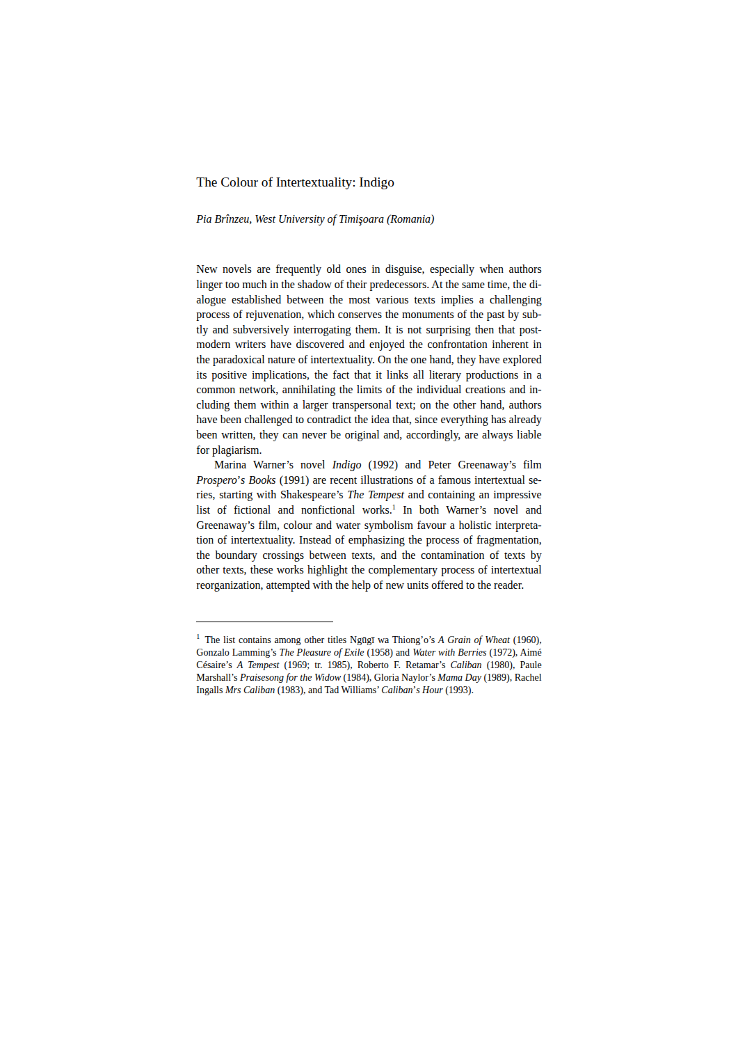The Colour of Intertextuality: Indigo
Pia Brînzeu, West University of Timişoara (Romania)
New novels are frequently old ones in disguise, especially when authors linger too much in the shadow of their predecessors. At the same time, the dialogue established between the most various texts implies a challenging process of rejuvenation, which conserves the monuments of the past by subtly and subversively interrogating them. It is not surprising then that postmodern writers have discovered and enjoyed the confrontation inherent in the paradoxical nature of intertextuality. On the one hand, they have explored its positive implications, the fact that it links all literary productions in a common network, annihilating the limits of the individual creations and including them within a larger transpersonal text; on the other hand, authors have been challenged to contradict the idea that, since everything has already been written, they can never be original and, accordingly, are always liable for plagiarism.
Marina Warner’s novel Indigo (1992) and Peter Greenaway’s film Prospero’s Books (1991) are recent illustrations of a famous intertextual series, starting with Shakespeare’s The Tempest and containing an impressive list of fictional and nonfictional works.1 In both Warner’s novel and Greenaway’s film, colour and water symbolism favour a holistic interpretation of intertextuality. Instead of emphasizing the process of fragmentation, the boundary crossings between texts, and the contamination of texts by other texts, these works highlight the complementary process of intertextual reorganization, attempted with the help of new units offered to the reader.
1 The list contains among other titles Ngūgī wa Thiong’o’s A Grain of Wheat (1960), Gonzalo Lamming’s The Pleasure of Exile (1958) and Water with Berries (1972), Aimé Césaire’s A Tempest (1969; tr. 1985), Roberto F. Retamar’s Caliban (1980), Paule Marshall’s Praisesong for the Widow (1984), Gloria Naylor’s Mama Day (1989), Rachel Ingalls Mrs Caliban (1983), and Tad Williams’ Caliban’s Hour (1993).